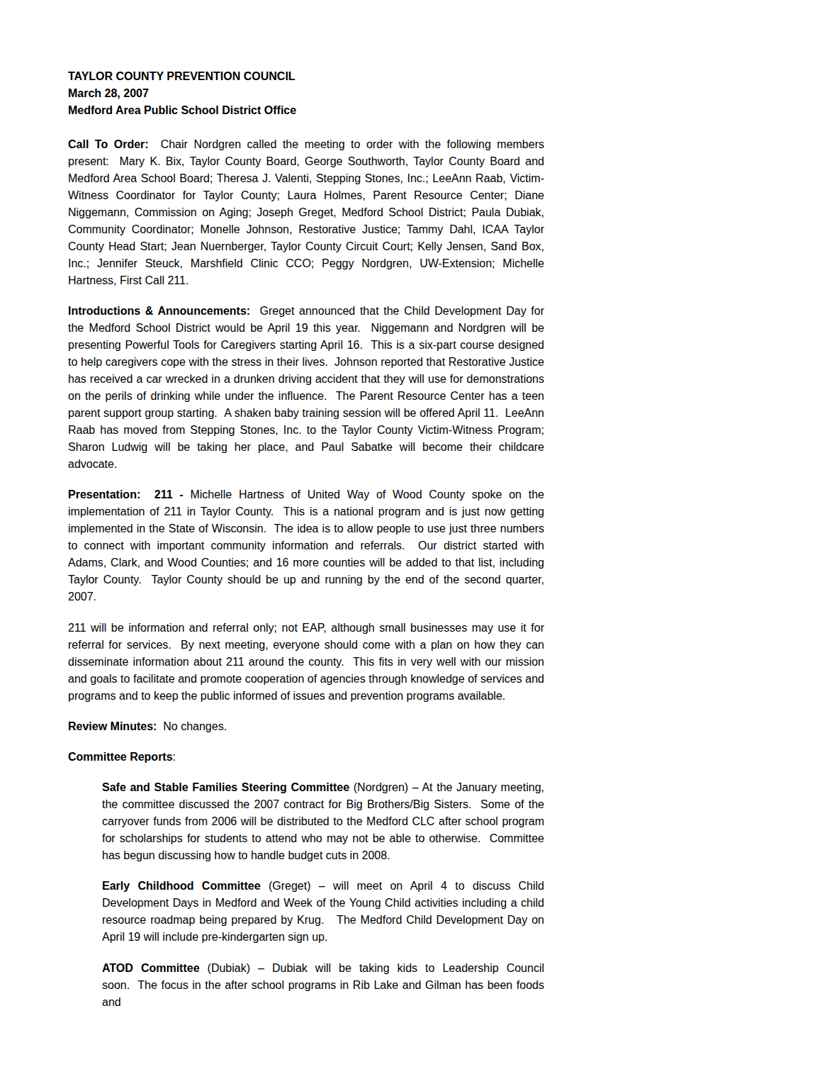TAYLOR COUNTY PREVENTION COUNCIL
March 28, 2007
Medford Area Public School District Office
Call To Order: Chair Nordgren called the meeting to order with the following members present: Mary K. Bix, Taylor County Board, George Southworth, Taylor County Board and Medford Area School Board; Theresa J. Valenti, Stepping Stones, Inc.; LeeAnn Raab, Victim-Witness Coordinator for Taylor County; Laura Holmes, Parent Resource Center; Diane Niggemann, Commission on Aging; Joseph Greget, Medford School District; Paula Dubiak, Community Coordinator; Monelle Johnson, Restorative Justice; Tammy Dahl, ICAA Taylor County Head Start; Jean Nuernberger, Taylor County Circuit Court; Kelly Jensen, Sand Box, Inc.; Jennifer Steuck, Marshfield Clinic CCO; Peggy Nordgren, UW-Extension; Michelle Hartness, First Call 211.
Introductions & Announcements: Greget announced that the Child Development Day for the Medford School District would be April 19 this year. Niggemann and Nordgren will be presenting Powerful Tools for Caregivers starting April 16. This is a six-part course designed to help caregivers cope with the stress in their lives. Johnson reported that Restorative Justice has received a car wrecked in a drunken driving accident that they will use for demonstrations on the perils of drinking while under the influence. The Parent Resource Center has a teen parent support group starting. A shaken baby training session will be offered April 11. LeeAnn Raab has moved from Stepping Stones, Inc. to the Taylor County Victim-Witness Program; Sharon Ludwig will be taking her place, and Paul Sabatke will become their childcare advocate.
Presentation: 211 - Michelle Hartness of United Way of Wood County spoke on the implementation of 211 in Taylor County. This is a national program and is just now getting implemented in the State of Wisconsin. The idea is to allow people to use just three numbers to connect with important community information and referrals. Our district started with Adams, Clark, and Wood Counties; and 16 more counties will be added to that list, including Taylor County. Taylor County should be up and running by the end of the second quarter, 2007.
211 will be information and referral only; not EAP, although small businesses may use it for referral for services. By next meeting, everyone should come with a plan on how they can disseminate information about 211 around the county. This fits in very well with our mission and goals to facilitate and promote cooperation of agencies through knowledge of services and programs and to keep the public informed of issues and prevention programs available.
Review Minutes: No changes.
Committee Reports:
Safe and Stable Families Steering Committee (Nordgren) – At the January meeting, the committee discussed the 2007 contract for Big Brothers/Big Sisters. Some of the carryover funds from 2006 will be distributed to the Medford CLC after school program for scholarships for students to attend who may not be able to otherwise. Committee has begun discussing how to handle budget cuts in 2008.
Early Childhood Committee (Greget) – will meet on April 4 to discuss Child Development Days in Medford and Week of the Young Child activities including a child resource roadmap being prepared by Krug. The Medford Child Development Day on April 19 will include pre-kindergarten sign up.
ATOD Committee (Dubiak) – Dubiak will be taking kids to Leadership Council soon. The focus in the after school programs in Rib Lake and Gilman has been foods and